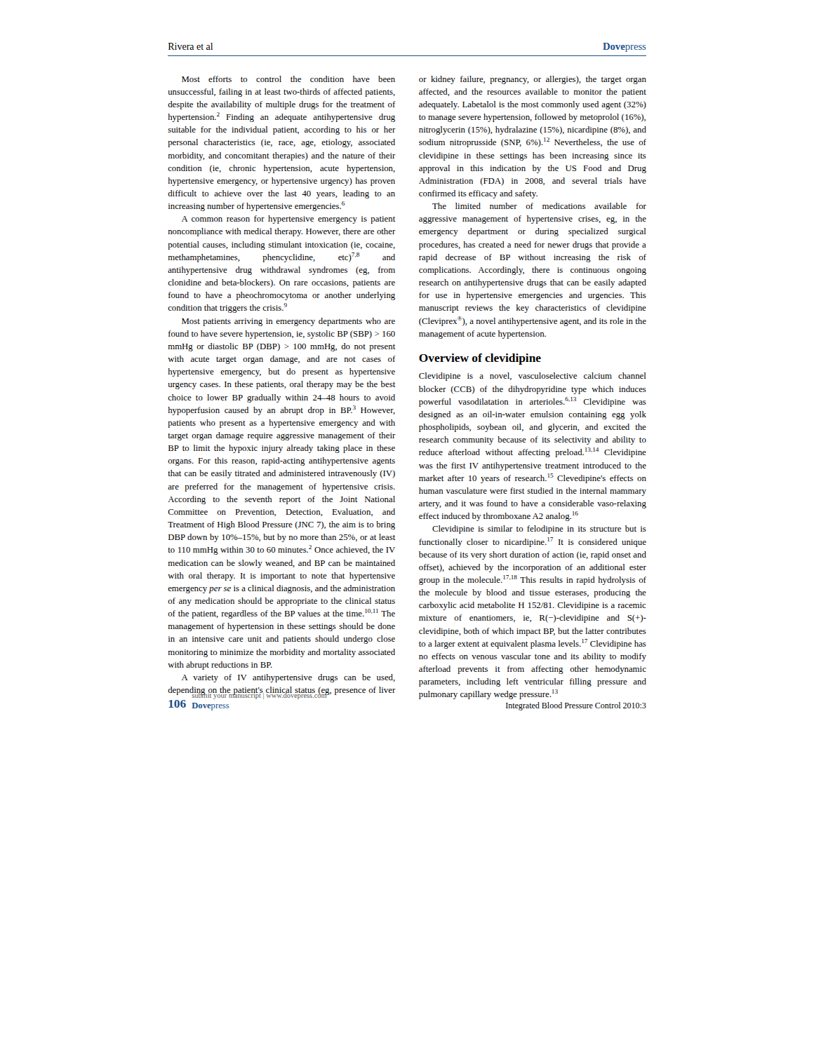Rivera et al
Dovepress
Most efforts to control the condition have been unsuccessful, failing in at least two-thirds of affected patients, despite the availability of multiple drugs for the treatment of hypertension.2 Finding an adequate antihypertensive drug suitable for the individual patient, according to his or her personal characteristics (ie, race, age, etiology, associated morbidity, and concomitant therapies) and the nature of their condition (ie, chronic hypertension, acute hypertension, hypertensive emergency, or hypertensive urgency) has proven difficult to achieve over the last 40 years, leading to an increasing number of hypertensive emergencies.6
A common reason for hypertensive emergency is patient noncompliance with medical therapy. However, there are other potential causes, including stimulant intoxication (ie, cocaine, methamphetamines, phencyclidine, etc)7,8 and antihypertensive drug withdrawal syndromes (eg, from clonidine and beta-blockers). On rare occasions, patients are found to have a pheochromocytoma or another underlying condition that triggers the crisis.9
Most patients arriving in emergency departments who are found to have severe hypertension, ie, systolic BP (SBP) > 160 mmHg or diastolic BP (DBP) > 100 mmHg, do not present with acute target organ damage, and are not cases of hypertensive emergency, but do present as hypertensive urgency cases. In these patients, oral therapy may be the best choice to lower BP gradually within 24–48 hours to avoid hypoperfusion caused by an abrupt drop in BP.3 However, patients who present as a hypertensive emergency and with target organ damage require aggressive management of their BP to limit the hypoxic injury already taking place in these organs. For this reason, rapid-acting antihypertensive agents that can be easily titrated and administered intravenously (IV) are preferred for the management of hypertensive crisis. According to the seventh report of the Joint National Committee on Prevention, Detection, Evaluation, and Treatment of High Blood Pressure (JNC 7), the aim is to bring DBP down by 10%–15%, but by no more than 25%, or at least to 110 mmHg within 30 to 60 minutes.2 Once achieved, the IV medication can be slowly weaned, and BP can be maintained with oral therapy. It is important to note that hypertensive emergency per se is a clinical diagnosis, and the administration of any medication should be appropriate to the clinical status of the patient, regardless of the BP values at the time.10,11 The management of hypertension in these settings should be done in an intensive care unit and patients should undergo close monitoring to minimize the morbidity and mortality associated with abrupt reductions in BP.
A variety of IV antihypertensive drugs can be used, depending on the patient's clinical status (eg, presence of liver or kidney failure, pregnancy, or allergies), the target organ affected, and the resources available to monitor the patient adequately. Labetalol is the most commonly used agent (32%) to manage severe hypertension, followed by metoprolol (16%), nitroglycerin (15%), hydralazine (15%), nicardipine (8%), and sodium nitroprusside (SNP, 6%).12 Nevertheless, the use of clevidipine in these settings has been increasing since its approval in this indication by the US Food and Drug Administration (FDA) in 2008, and several trials have confirmed its efficacy and safety.
The limited number of medications available for aggressive management of hypertensive crises, eg, in the emergency department or during specialized surgical procedures, has created a need for newer drugs that provide a rapid decrease of BP without increasing the risk of complications. Accordingly, there is continuous ongoing research on antihypertensive drugs that can be easily adapted for use in hypertensive emergencies and urgencies. This manuscript reviews the key characteristics of clevidipine (Cleviprex®), a novel antihypertensive agent, and its role in the management of acute hypertension.
Overview of clevidipine
Clevidipine is a novel, vasculoselective calcium channel blocker (CCB) of the dihydropyridine type which induces powerful vasodilatation in arterioles.6,13 Clevidipine was designed as an oil-in-water emulsion containing egg yolk phospholipids, soybean oil, and glycerin, and excited the research community because of its selectivity and ability to reduce afterload without affecting preload.13,14 Clevidipine was the first IV antihypertensive treatment introduced to the market after 10 years of research.15 Clevedipine's effects on human vasculature were first studied in the internal mammary artery, and it was found to have a considerable vaso-relaxing effect induced by thromboxane A2 analog.16
Clevidipine is similar to felodipine in its structure but is functionally closer to nicardipine.17 It is considered unique because of its very short duration of action (ie, rapid onset and offset), achieved by the incorporation of an additional ester group in the molecule.17,18 This results in rapid hydrolysis of the molecule by blood and tissue esterases, producing the carboxylic acid metabolite H 152/81. Clevidipine is a racemic mixture of enantiomers, ie, R(−)-clevidipine and S(+)-clevidipine, both of which impact BP, but the latter contributes to a larger extent at equivalent plasma levels.17 Clevidipine has no effects on venous vascular tone and its ability to modify afterload prevents it from affecting other hemodynamic parameters, including left ventricular filling pressure and pulmonary capillary wedge pressure.13
106 submit your manuscript | www.dovepress.com Dovepress
Integrated Blood Pressure Control 2010:3